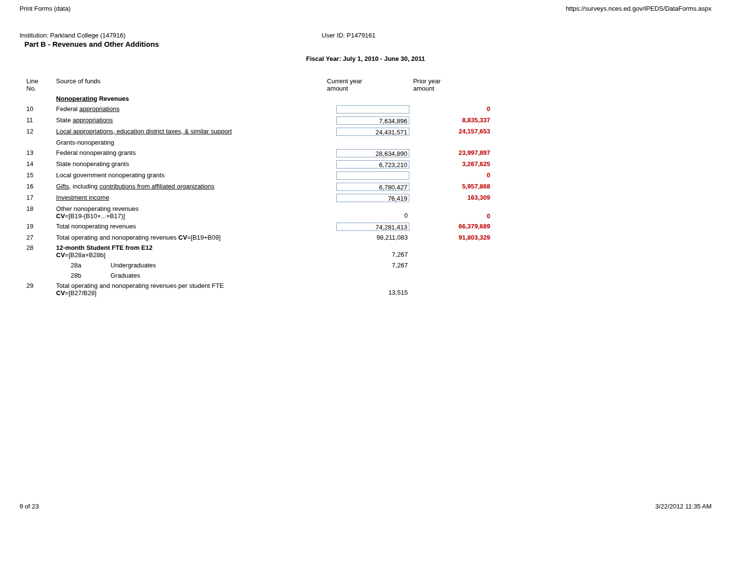Print Forms (data)
https://surveys.nces.ed.gov/IPEDS/DataForms.aspx
Institution: Parkland College (147916)
User ID: P1479161
Part B - Revenues and Other Additions
Fiscal Year: July 1, 2010 - June 30, 2011
| Line No. | Source of funds | Current year amount | Prior year amount |
| | Nonoperating Revenues | | |
| 10 | Federal appropriations | | 0 |
| 11 | State appropriations | 7,634,896 | 8,835,337 |
| 12 | Local appropriations, education district taxes, & similar support | 24,431,571 | 24,157,653 |
| | Grants-nonoperating | | |
| 13 | Federal nonoperating grants | 28,634,890 | 23,997,897 |
| 14 | State nonoperating grants | 6,723,210 | 3,267,625 |
| 15 | Local government nonoperating grants | | 0 |
| 16 | Gifts , including contributions from affiliated organizations | 6,780,427 | 5,957,868 |
| 17 | Investment income | 76,419 | 163,309 |
| 18 | Other nonoperating revenues CV =[B19-(B10+...+B17)] | 0 | 0 |
| 19 | Total nonoperating revenues | 74,281,413 | 66,379,689 |
| 27 | Total operating and nonoperating revenues CV =[B19+B09] | 98,211,083 | 91,803,329 |
| 28 | 12-month Student FTE from E12 CV =[B28a+B28b] | 7,267 | |
| | 28a Undergraduates | 7,267 | |
| | 28b Graduates | | |
| 29 | Total operating and nonoperating revenues per student FTE CV =[B27/B28] | 13,515 | |
9 of 23
3/22/2012 11:35 AM